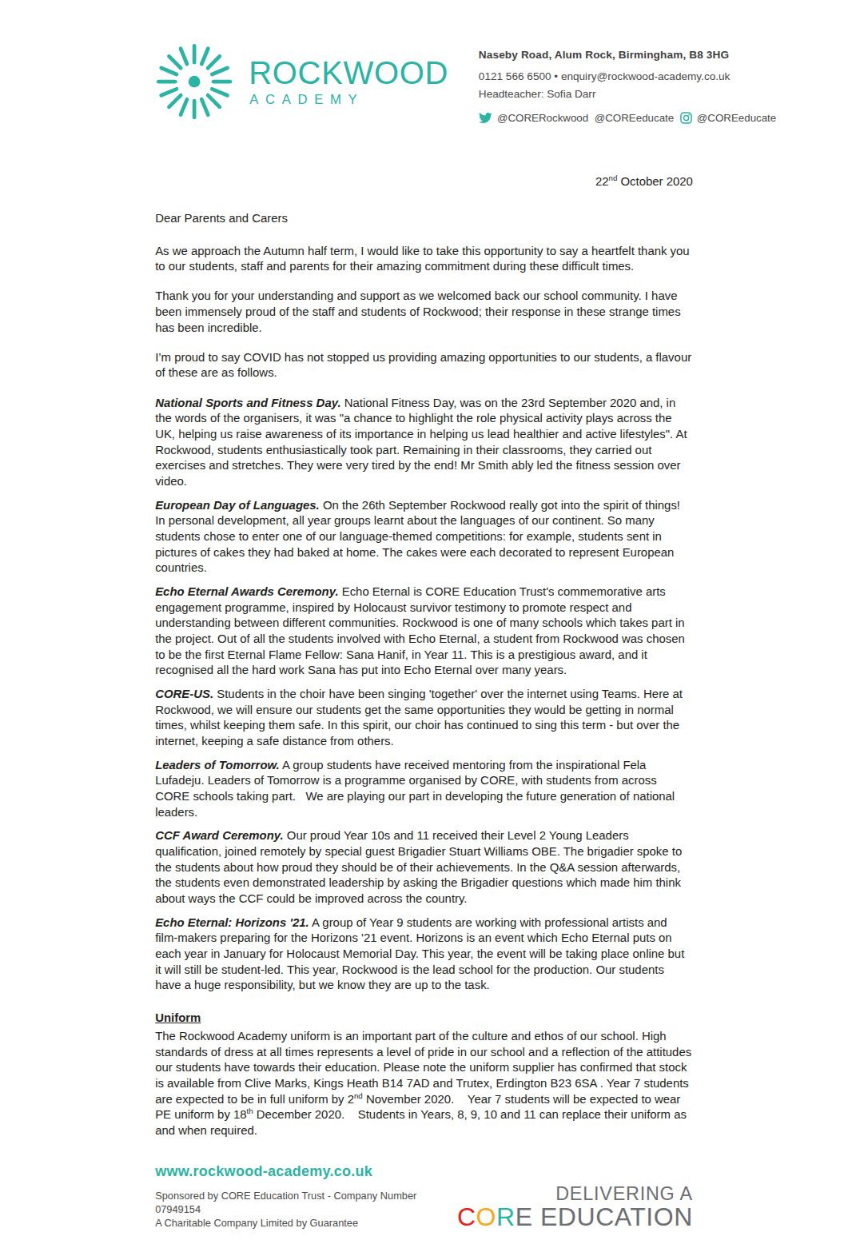ROCKWOOD ACADEMY
Naseby Road, Alum Rock, Birmingham, B8 3HG
0121 566 6500 • enquiry@rockwood-academy.co.uk
Headteacher: Sofia Darr
@CORERockwood @COREeducate @COREeducate
22nd October 2020
Dear Parents and Carers
As we approach the Autumn half term, I would like to take this opportunity to say a heartfelt thank you to our students, staff and parents for their amazing commitment during these difficult times.
Thank you for your understanding and support as we welcomed back our school community. I have been immensely proud of the staff and students of Rockwood; their response in these strange times has been incredible.
I’m proud to say COVID has not stopped us providing amazing opportunities to our students, a flavour of these are as follows.
National Sports and Fitness Day. National Fitness Day, was on the 23rd September 2020 and, in the words of the organisers, it was "a chance to highlight the role physical activity plays across the UK, helping us raise awareness of its importance in helping us lead healthier and active lifestyles". At Rockwood, students enthusiastically took part. Remaining in their classrooms, they carried out exercises and stretches. They were very tired by the end! Mr Smith ably led the fitness session over video.
European Day of Languages. On the 26th September Rockwood really got into the spirit of things! In personal development, all year groups learnt about the languages of our continent. So many students chose to enter one of our language-themed competitions: for example, students sent in pictures of cakes they had baked at home. The cakes were each decorated to represent European countries.
Echo Eternal Awards Ceremony. Echo Eternal is CORE Education Trust's commemorative arts engagement programme, inspired by Holocaust survivor testimony to promote respect and understanding between different communities. Rockwood is one of many schools which takes part in the project. Out of all the students involved with Echo Eternal, a student from Rockwood was chosen to be the first Eternal Flame Fellow: Sana Hanif, in Year 11. This is a prestigious award, and it recognised all the hard work Sana has put into Echo Eternal over many years.
CORE-US. Students in the choir have been singing 'together' over the internet using Teams. Here at Rockwood, we will ensure our students get the same opportunities they would be getting in normal times, whilst keeping them safe. In this spirit, our choir has continued to sing this term - but over the internet, keeping a safe distance from others.
Leaders of Tomorrow. A group students have received mentoring from the inspirational Fela Lufadeju. Leaders of Tomorrow is a programme organised by CORE, with students from across CORE schools taking part. We are playing our part in developing the future generation of national leaders.
CCF Award Ceremony. Our proud Year 10s and 11 received their Level 2 Young Leaders qualification, joined remotely by special guest Brigadier Stuart Williams OBE. The brigadier spoke to the students about how proud they should be of their achievements. In the Q&A session afterwards, the students even demonstrated leadership by asking the Brigadier questions which made him think about ways the CCF could be improved across the country.
Echo Eternal: Horizons '21. A group of Year 9 students are working with professional artists and film-makers preparing for the Horizons '21 event. Horizons is an event which Echo Eternal puts on each year in January for Holocaust Memorial Day. This year, the event will be taking place online but it will still be student-led. This year, Rockwood is the lead school for the production. Our students have a huge responsibility, but we know they are up to the task.
Uniform
The Rockwood Academy uniform is an important part of the culture and ethos of our school. High standards of dress at all times represents a level of pride in our school and a reflection of the attitudes our students have towards their education. Please note the uniform supplier has confirmed that stock is available from Clive Marks, Kings Heath B14 7AD and Trutex, Erdington B23 6SA . Year 7 students are expected to be in full uniform by 2nd November 2020. Year 7 students will be expected to wear PE uniform by 18th December 2020. Students in Years, 8, 9, 10 and 11 can replace their uniform as and when required.
www.rockwood-academy.co.uk
Sponsored by CORE Education Trust - Company Number 07949154
A Charitable Company Limited by Guarantee
DELIVERING A
CORE EDUCATION